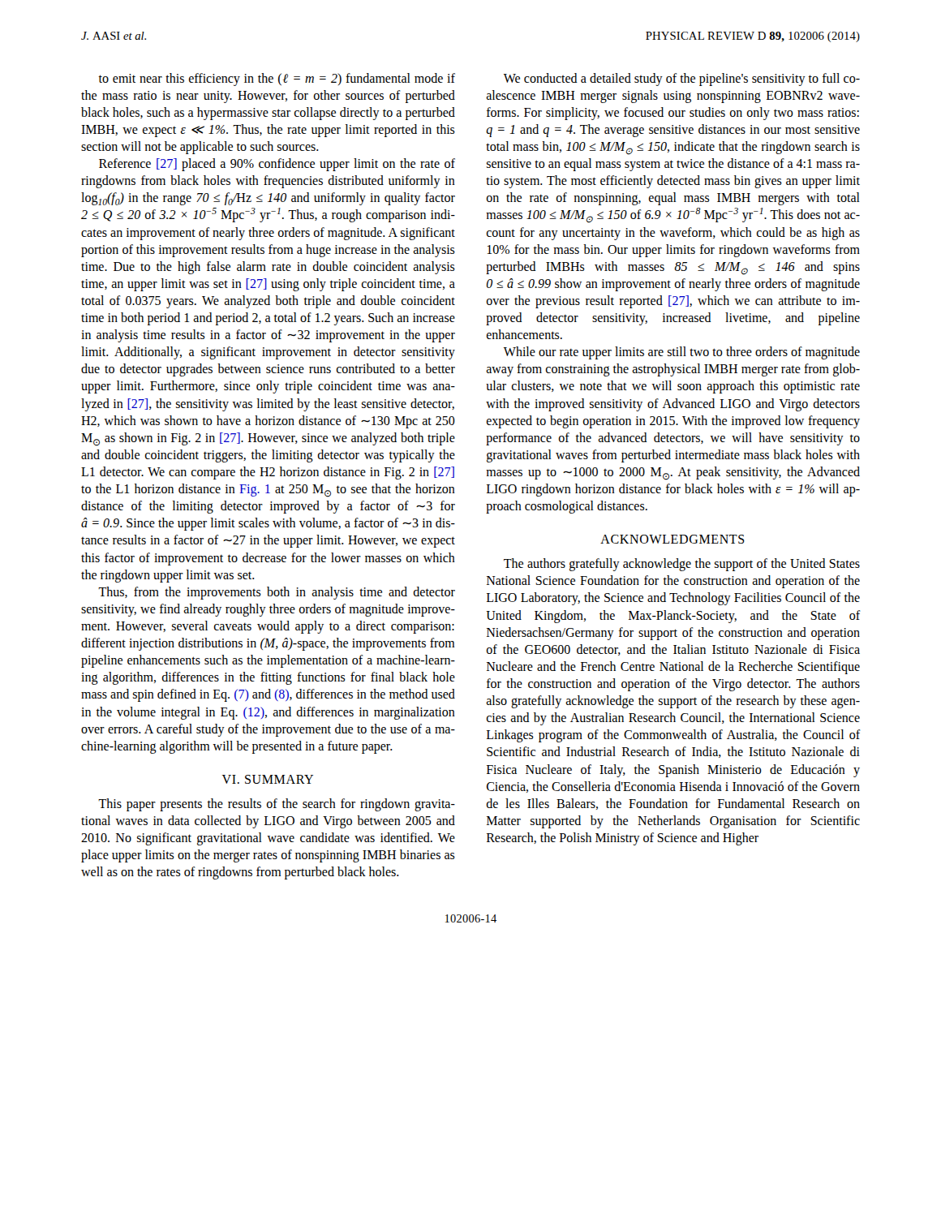J. AASI et al.
PHYSICAL REVIEW D 89, 102006 (2014)
to emit near this efficiency in the (ℓ = m = 2) fundamental mode if the mass ratio is near unity. However, for other sources of perturbed black holes, such as a hypermassive star collapse directly to a perturbed IMBH, we expect ε ≪ 1%. Thus, the rate upper limit reported in this section will not be applicable to such sources.
Reference [27] placed a 90% confidence upper limit on the rate of ringdowns from black holes with frequencies distributed uniformly in log10(f0) in the range 70 ≤ f0/Hz ≤ 140 and uniformly in quality factor 2 ≤ Q ≤ 20 of 3.2 × 10−5 Mpc−3 yr−1. Thus, a rough comparison indicates an improvement of nearly three orders of magnitude. A significant portion of this improvement results from a huge increase in the analysis time. Due to the high false alarm rate in double coincident analysis time, an upper limit was set in [27] using only triple coincident time, a total of 0.0375 years. We analyzed both triple and double coincident time in both period 1 and period 2, a total of 1.2 years. Such an increase in analysis time results in a factor of ∼32 improvement in the upper limit. Additionally, a significant improvement in detector sensitivity due to detector upgrades between science runs contributed to a better upper limit. Furthermore, since only triple coincident time was analyzed in [27], the sensitivity was limited by the least sensitive detector, H2, which was shown to have a horizon distance of ∼130 Mpc at 250 M⊙ as shown in Fig. 2 in [27]. However, since we analyzed both triple and double coincident triggers, the limiting detector was typically the L1 detector. We can compare the H2 horizon distance in Fig. 2 in [27] to the L1 horizon distance in Fig. 1 at 250 M⊙ to see that the horizon distance of the limiting detector improved by a factor of ∼3 for â = 0.9. Since the upper limit scales with volume, a factor of ∼3 in distance results in a factor of ∼27 in the upper limit. However, we expect this factor of improvement to decrease for the lower masses on which the ringdown upper limit was set.
Thus, from the improvements both in analysis time and detector sensitivity, we find already roughly three orders of magnitude improvement. However, several caveats would apply to a direct comparison: different injection distributions in (M, â)-space, the improvements from pipeline enhancements such as the implementation of a machine-learning algorithm, differences in the fitting functions for final black hole mass and spin defined in Eq. (7) and (8), differences in the method used in the volume integral in Eq. (12), and differences in marginalization over errors. A careful study of the improvement due to the use of a machine-learning algorithm will be presented in a future paper.
VI. Summary
This paper presents the results of the search for ringdown gravitational waves in data collected by LIGO and Virgo between 2005 and 2010. No significant gravitational wave candidate was identified. We place upper limits on the merger rates of nonspinning IMBH binaries as well as on the rates of ringdowns from perturbed black holes.
We conducted a detailed study of the pipeline's sensitivity to full coalescence IMBH merger signals using nonspinning EOBNRv2 waveforms. For simplicity, we focused our studies on only two mass ratios: q = 1 and q = 4. The average sensitive distances in our most sensitive total mass bin, 100 ≤ M/M⊙ ≤ 150, indicate that the ringdown search is sensitive to an equal mass system at twice the distance of a 4:1 mass ratio system. The most efficiently detected mass bin gives an upper limit on the rate of nonspinning, equal mass IMBH mergers with total masses 100 ≤ M/M⊙ ≤ 150 of 6.9 × 10−8 Mpc−3 yr−1. This does not account for any uncertainty in the waveform, which could be as high as 10% for the mass bin. Our upper limits for ringdown waveforms from perturbed IMBHs with masses 85 ≤ M/M⊙ ≤ 146 and spins 0 ≤ â ≤ 0.99 show an improvement of nearly three orders of magnitude over the previous result reported [27], which we can attribute to improved detector sensitivity, increased livetime, and pipeline enhancements.
While our rate upper limits are still two to three orders of magnitude away from constraining the astrophysical IMBH merger rate from globular clusters, we note that we will soon approach this optimistic rate with the improved sensitivity of Advanced LIGO and Virgo detectors expected to begin operation in 2015. With the improved low frequency performance of the advanced detectors, we will have sensitivity to gravitational waves from perturbed intermediate mass black holes with masses up to ∼1000 to 2000 M⊙. At peak sensitivity, the Advanced LIGO ringdown horizon distance for black holes with ε = 1% will approach cosmological distances.
Acknowledgments
The authors gratefully acknowledge the support of the United States National Science Foundation for the construction and operation of the LIGO Laboratory, the Science and Technology Facilities Council of the United Kingdom, the Max-Planck-Society, and the State of Niedersachsen/Germany for support of the construction and operation of the GEO600 detector, and the Italian Istituto Nazionale di Fisica Nucleare and the French Centre National de la Recherche Scientifique for the construction and operation of the Virgo detector. The authors also gratefully acknowledge the support of the research by these agencies and by the Australian Research Council, the International Science Linkages program of the Commonwealth of Australia, the Council of Scientific and Industrial Research of India, the Istituto Nazionale di Fisica Nucleare of Italy, the Spanish Ministerio de Educación y Ciencia, the Conselleria d'Economia Hisenda i Innovació of the Govern de les Illes Balears, the Foundation for Fundamental Research on Matter supported by the Netherlands Organisation for Scientific Research, the Polish Ministry of Science and Higher
102006-14